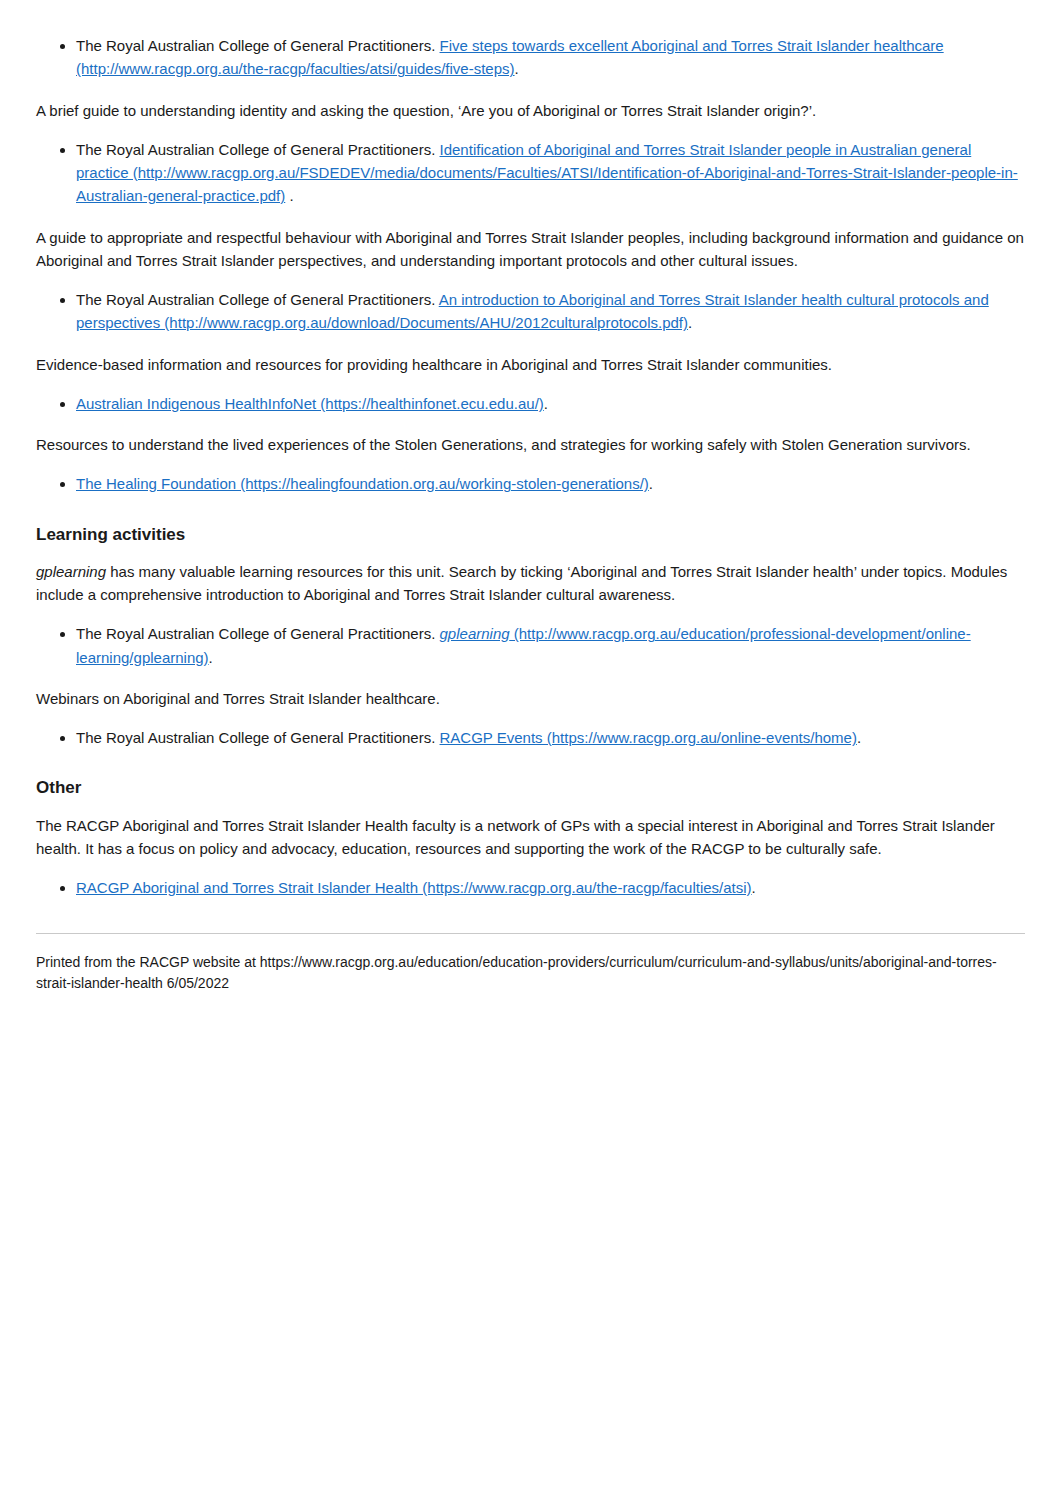The Royal Australian College of General Practitioners. Five steps towards excellent Aboriginal and Torres Strait Islander healthcare (http://www.racgp.org.au/the-racgp/faculties/atsi/guides/five-steps).
A brief guide to understanding identity and asking the question, ‘Are you of Aboriginal or Torres Strait Islander origin?’.
The Royal Australian College of General Practitioners. Identification of Aboriginal and Torres Strait Islander people in Australian general practice (http://www.racgp.org.au/FSDEDEV/media/documents/Faculties/ATSI/Identification-of-Aboriginal-and-Torres-Strait-Islander-people-in-Australian-general-practice.pdf) .
A guide to appropriate and respectful behaviour with Aboriginal and Torres Strait Islander peoples, including background information and guidance on Aboriginal and Torres Strait Islander perspectives, and understanding important protocols and other cultural issues.
The Royal Australian College of General Practitioners. An introduction to Aboriginal and Torres Strait Islander health cultural protocols and perspectives (http://www.racgp.org.au/download/Documents/AHU/2012culturalprotocols.pdf).
Evidence-based information and resources for providing healthcare in Aboriginal and Torres Strait Islander communities.
Australian Indigenous HealthInfoNet (https://healthinfonet.ecu.edu.au/).
Resources to understand the lived experiences of the Stolen Generations, and strategies for working safely with Stolen Generation survivors.
The Healing Foundation (https://healingfoundation.org.au/working-stolen-generations/).
Learning activities
gplearning has many valuable learning resources for this unit. Search by ticking ‘Aboriginal and Torres Strait Islander health’ under topics. Modules include a comprehensive introduction to Aboriginal and Torres Strait Islander cultural awareness.
The Royal Australian College of General Practitioners. gplearning (http://www.racgp.org.au/education/professional-development/online-learning/gplearning).
Webinars on Aboriginal and Torres Strait Islander healthcare.
The Royal Australian College of General Practitioners. RACGP Events (https://www.racgp.org.au/online-events/home).
Other
The RACGP Aboriginal and Torres Strait Islander Health faculty is a network of GPs with a special interest in Aboriginal and Torres Strait Islander health. It has a focus on policy and advocacy, education, resources and supporting the work of the RACGP to be culturally safe.
RACGP Aboriginal and Torres Strait Islander Health (https://www.racgp.org.au/the-racgp/faculties/atsi).
Printed from the RACGP website at https://www.racgp.org.au/education/education-providers/curriculum/curriculum-and-syllabus/units/aboriginal-and-torres-strait-islander-health 6/05/2022